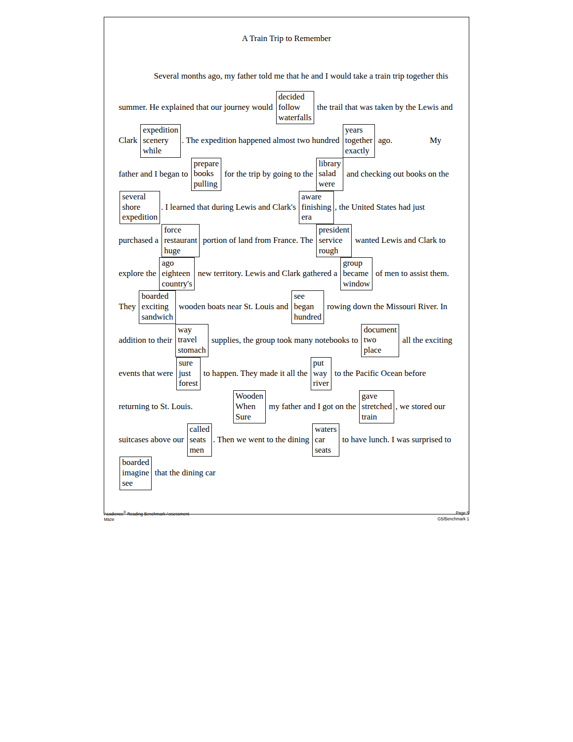A Train Trip to Remember
Several months ago, my father told me that he and I would take a train trip together this summer. He explained that our journey would decided follow waterfalls the trail that was taken by the Lewis and Clark expedition scenery while. The expedition happened almost two hundred years together exactly ago. My father and I began to prepare books pulling for the trip by going to the library salad were and checking out books on the several shore expedition. I learned that during Lewis and Clark's aware finishing era, the United States had just purchased a force restaurant huge portion of land from France. The president service rough wanted Lewis and Clark to explore the ago eighteen country's new territory. Lewis and Clark gathered a group became window of men to assist them. They boarded exciting sandwich wooden boats near St. Louis and see began hundred rowing down the Missouri River. In addition to their way travel stomach supplies, the group took many notebooks to document two place all the exciting events that were sure just forest to happen. They made it all the put way river to the Pacific Ocean before returning to St. Louis. Wooden When Sure my father and I got on the gave stretched train, we stored our suitcases above our called seats men. Then we went to the dining waters car seats to have lunch. I was surprised to boarded imagine see that the dining car
Acadience® Reading Benchmark Assessment
Maze
Page 5
G5/Benchmark 1